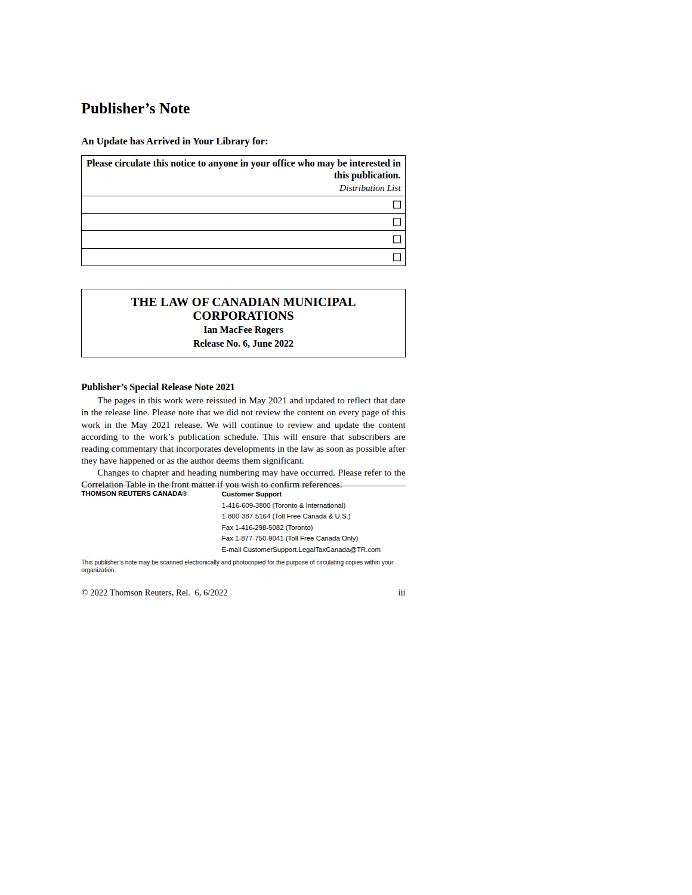Publisher’s Note
An Update has Arrived in Your Library for:
| Please circulate this notice to anyone in your office who may be interested in this publication. Distribution List |
| THE LAW OF CANADIAN MUNICIPAL CORPORATIONS Ian MacFee Rogers Release No. 6, June 2022 |
Publisher’s Special Release Note 2021
The pages in this work were reissued in May 2021 and updated to reflect that date in the release line. Please note that we did not review the content on every page of this work in the May 2021 release. We will continue to review and update the content according to the work’s publication schedule. This will ensure that subscribers are reading commentary that incorporates developments in the law as soon as possible after they have happened or as the author deems them significant.
Changes to chapter and heading numbering may have occurred. Please refer to the Correlation Table in the front matter if you wish to confirm references.
THOMSON REUTERS CANADA®
Customer Support
1-416-609-3800 (Toronto & International)
1-800-387-5164 (Toll Free Canada & U.S.)
Fax 1-416-298-5082 (Toronto)
Fax 1-877-750-9041 (Toll Free Canada Only)
E-mail CustomerSupport.LegalTaxCanada@TR.com
This publisher’s note may be scanned electronically and photocopied for the purpose of circulating copies within your organization.
© 2022 Thomson Reuters, Rel. 6, 6/2022 iii